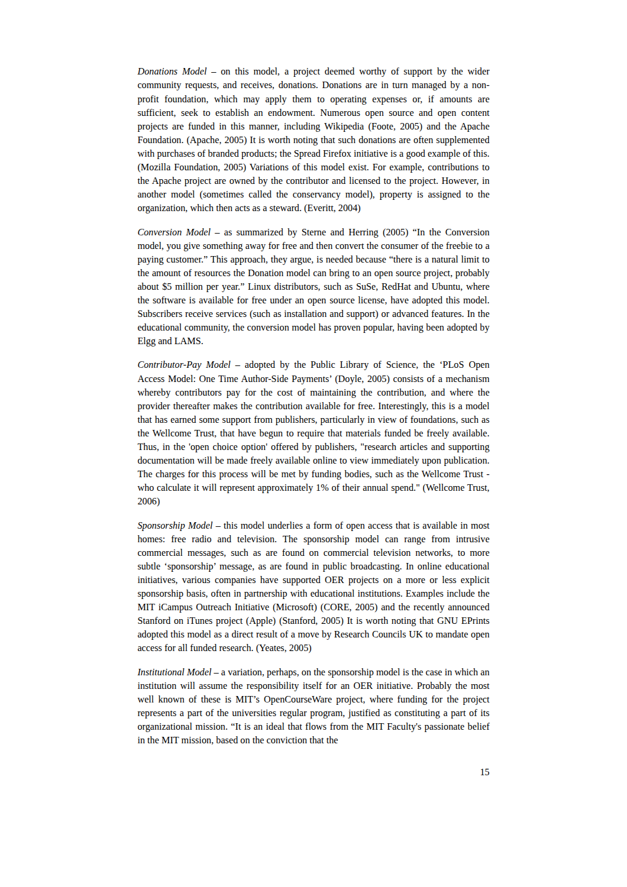Donations Model – on this model, a project deemed worthy of support by the wider community requests, and receives, donations. Donations are in turn managed by a non-profit foundation, which may apply them to operating expenses or, if amounts are sufficient, seek to establish an endowment. Numerous open source and open content projects are funded in this manner, including Wikipedia (Foote, 2005) and the Apache Foundation. (Apache, 2005) It is worth noting that such donations are often supplemented with purchases of branded products; the Spread Firefox initiative is a good example of this. (Mozilla Foundation, 2005) Variations of this model exist. For example, contributions to the Apache project are owned by the contributor and licensed to the project. However, in another model (sometimes called the conservancy model), property is assigned to the organization, which then acts as a steward. (Everitt, 2004)
Conversion Model – as summarized by Sterne and Herring (2005) “In the Conversion model, you give something away for free and then convert the consumer of the freebie to a paying customer.” This approach, they argue, is needed because “there is a natural limit to the amount of resources the Donation model can bring to an open source project, probably about $5 million per year.” Linux distributors, such as SuSe, RedHat and Ubuntu, where the software is available for free under an open source license, have adopted this model. Subscribers receive services (such as installation and support) or advanced features. In the educational community, the conversion model has proven popular, having been adopted by Elgg and LAMS.
Contributor-Pay Model – adopted by the Public Library of Science, the ‘PLoS Open Access Model: One Time Author-Side Payments’ (Doyle, 2005) consists of a mechanism whereby contributors pay for the cost of maintaining the contribution, and where the provider thereafter makes the contribution available for free. Interestingly, this is a model that has earned some support from publishers, particularly in view of foundations, such as the Wellcome Trust, that have begun to require that materials funded be freely available. Thus, in the 'open choice option' offered by publishers, "research articles and supporting documentation will be made freely available online to view immediately upon publication. The charges for this process will be met by funding bodies, such as the Wellcome Trust - who calculate it will represent approximately 1% of their annual spend." (Wellcome Trust, 2006)
Sponsorship Model – this model underlies a form of open access that is available in most homes: free radio and television. The sponsorship model can range from intrusive commercial messages, such as are found on commercial television networks, to more subtle ‘sponsorship’ message, as are found in public broadcasting. In online educational initiatives, various companies have supported OER projects on a more or less explicit sponsorship basis, often in partnership with educational institutions. Examples include the MIT iCampus Outreach Initiative (Microsoft) (CORE, 2005) and the recently announced Stanford on iTunes project (Apple) (Stanford, 2005) It is worth noting that GNU EPrints adopted this model as a direct result of a move by Research Councils UK to mandate open access for all funded research. (Yeates, 2005)
Institutional Model – a variation, perhaps, on the sponsorship model is the case in which an institution will assume the responsibility itself for an OER initiative. Probably the most well known of these is MIT’s OpenCourseWare project, where funding for the project represents a part of the universities regular program, justified as constituting a part of its organizational mission. “It is an ideal that flows from the MIT Faculty's passionate belief in the MIT mission, based on the conviction that the
15